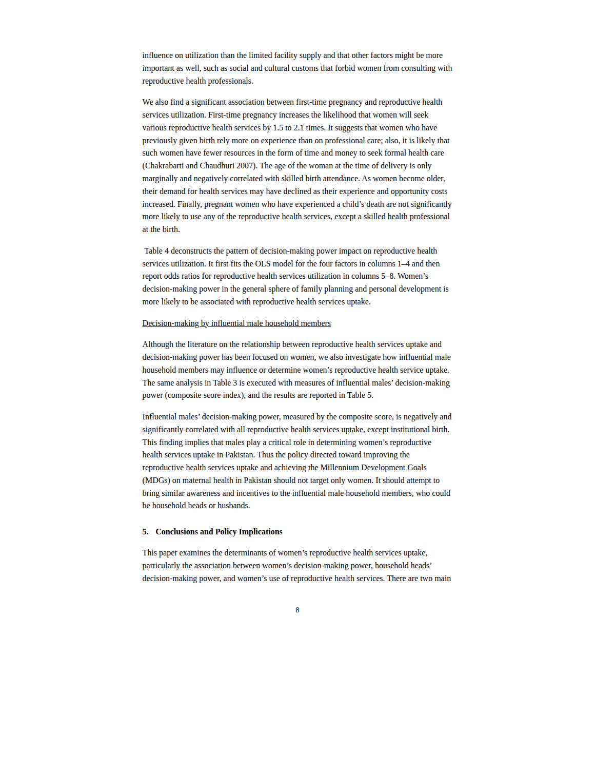influence on utilization than the limited facility supply and that other factors might be more important as well, such as social and cultural customs that forbid women from consulting with reproductive health professionals.
We also find a significant association between first-time pregnancy and reproductive health services utilization. First-time pregnancy increases the likelihood that women will seek various reproductive health services by 1.5 to 2.1 times. It suggests that women who have previously given birth rely more on experience than on professional care; also, it is likely that such women have fewer resources in the form of time and money to seek formal health care (Chakrabarti and Chaudhuri 2007). The age of the woman at the time of delivery is only marginally and negatively correlated with skilled birth attendance. As women become older, their demand for health services may have declined as their experience and opportunity costs increased. Finally, pregnant women who have experienced a child’s death are not significantly more likely to use any of the reproductive health services, except a skilled health professional at the birth.
Table 4 deconstructs the pattern of decision-making power impact on reproductive health services utilization. It first fits the OLS model for the four factors in columns 1–4 and then report odds ratios for reproductive health services utilization in columns 5–8. Women’s decision-making power in the general sphere of family planning and personal development is more likely to be associated with reproductive health services uptake.
Decision-making by influential male household members
Although the literature on the relationship between reproductive health services uptake and decision-making power has been focused on women, we also investigate how influential male household members may influence or determine women’s reproductive health service uptake. The same analysis in Table 3 is executed with measures of influential males’ decision-making power (composite score index), and the results are reported in Table 5.
Influential males’ decision-making power, measured by the composite score, is negatively and significantly correlated with all reproductive health services uptake, except institutional birth. This finding implies that males play a critical role in determining women’s reproductive health services uptake in Pakistan. Thus the policy directed toward improving the reproductive health services uptake and achieving the Millennium Development Goals (MDGs) on maternal health in Pakistan should not target only women. It should attempt to bring similar awareness and incentives to the influential male household members, who could be household heads or husbands.
5. Conclusions and Policy Implications
This paper examines the determinants of women’s reproductive health services uptake, particularly the association between women’s decision-making power, household heads’ decision-making power, and women’s use of reproductive health services. There are two main
8